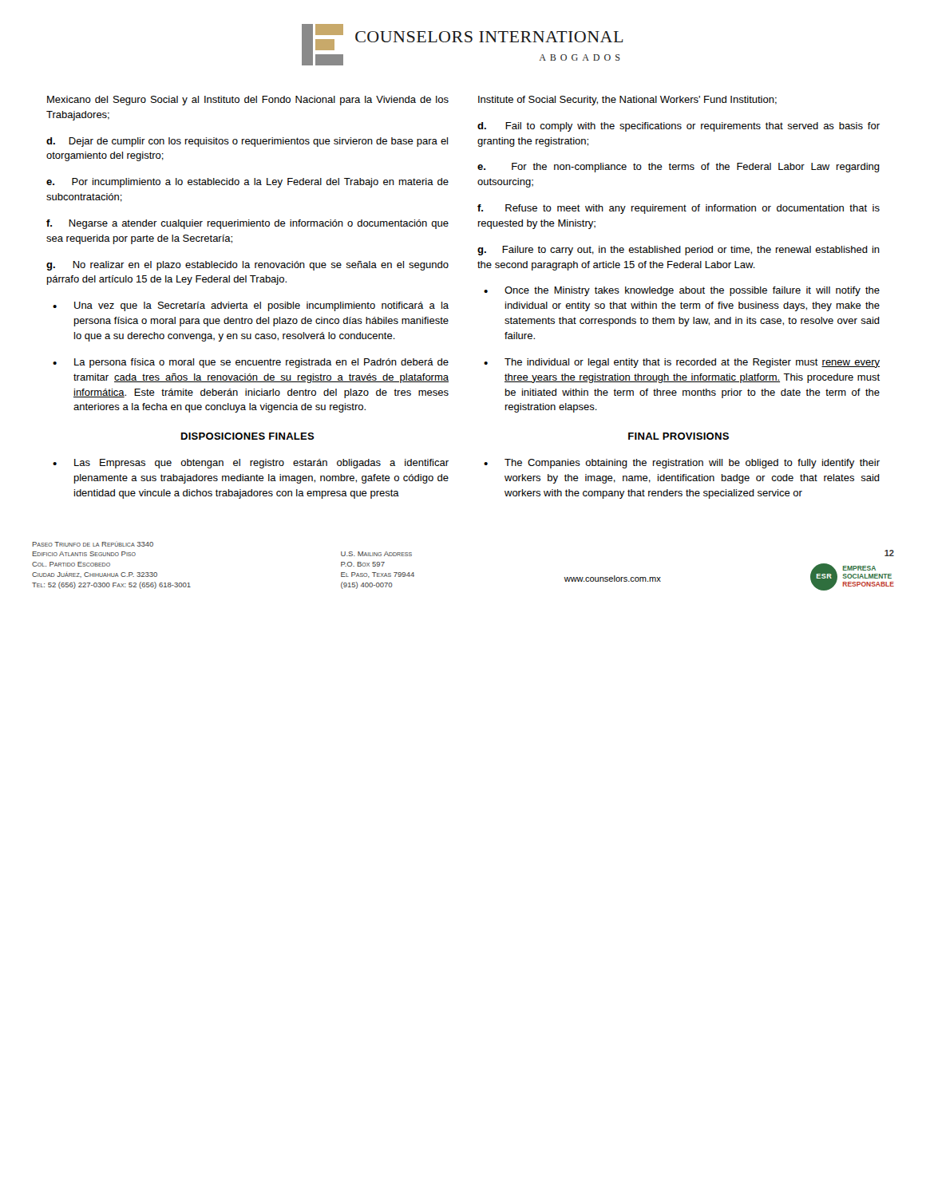COUNSELORS INTERNATIONAL
ABOGADOS
| Mexicano del Seguro Social y al Instituto del Fondo Nacional para la Vivienda de los Trabajadores; d. Dejar de cumplir con los requisitos o requerimientos que sirvieron de base para el otorgamiento del registro; e. Por incumplimiento a lo establecido a la Ley Federal del Trabajo en materia de subcontratación; f. Negarse a atender cualquier requerimiento de información o documentación que sea requerida por parte de la Secretaría; g. No realizar en el plazo establecido la renovación que se señala en el segundo párrafo del artículo 15 de la Ley Federal del Trabajo. Una vez que la Secretaría advierta el posible incumplimiento notificará a la persona física o moral para que dentro del plazo de cinco días hábiles manifieste lo que a su derecho convenga, y en su caso, resolverá lo conducente. La persona física o moral que se encuentre registrada en el Padrón deberá de tramitar cada tres años la renovación de su registro a través de plataforma informática . Este trámite deberán iniciarlo dentro del plazo de tres meses anteriores a la fecha en que concluya la vigencia de su registro. DISPOSICIONES FINALES Las Empresas que obtengan el registro estarán obligadas a identificar plenamente a sus trabajadores mediante la imagen, nombre, gafete o código de identidad que vincule a dichos trabajadores con la empresa que presta | Institute of Social Security, the National Workers' Fund Institution; d. Fail to comply with the specifications or requirements that served as basis for granting the registration; e. For the non-compliance to the terms of the Federal Labor Law regarding outsourcing; f. Refuse to meet with any requirement of information or documentation that is requested by the Ministry; g. Failure to carry out, in the established period or time, the renewal established in the second paragraph of article 15 of the Federal Labor Law. Once the Ministry takes knowledge about the possible failure it will notify the individual or entity so that within the term of five business days, they make the statements that corresponds to them by law, and in its case, to resolve over said failure. The individual or legal entity that is recorded at the Register must renew every three years the registration through the informatic platform. This procedure must be initiated within the term of three months prior to the date the term of the registration elapses. FINAL PROVISIONS The Companies obtaining the registration will be obliged to fully identify their workers by the image, name, identification badge or code that relates said workers with the company that renders the specialized service or |
Paseo Triunfo de la República 3340
Edificio Atlantis Segundo Piso
Col. Partido Escobedo
Ciudad Juárez, Chihuahua C.P. 32330
Tel: 52 (656) 227-0300 Fax: 52 (656) 618-3001
U.S. Mailing Address
P.O. Box 597
El Paso, Texas 79944
(915) 400-0070
www.counselors.com.mx
12
ESR
EMPRESA
SOCIALMENTE
RESPONSABLE